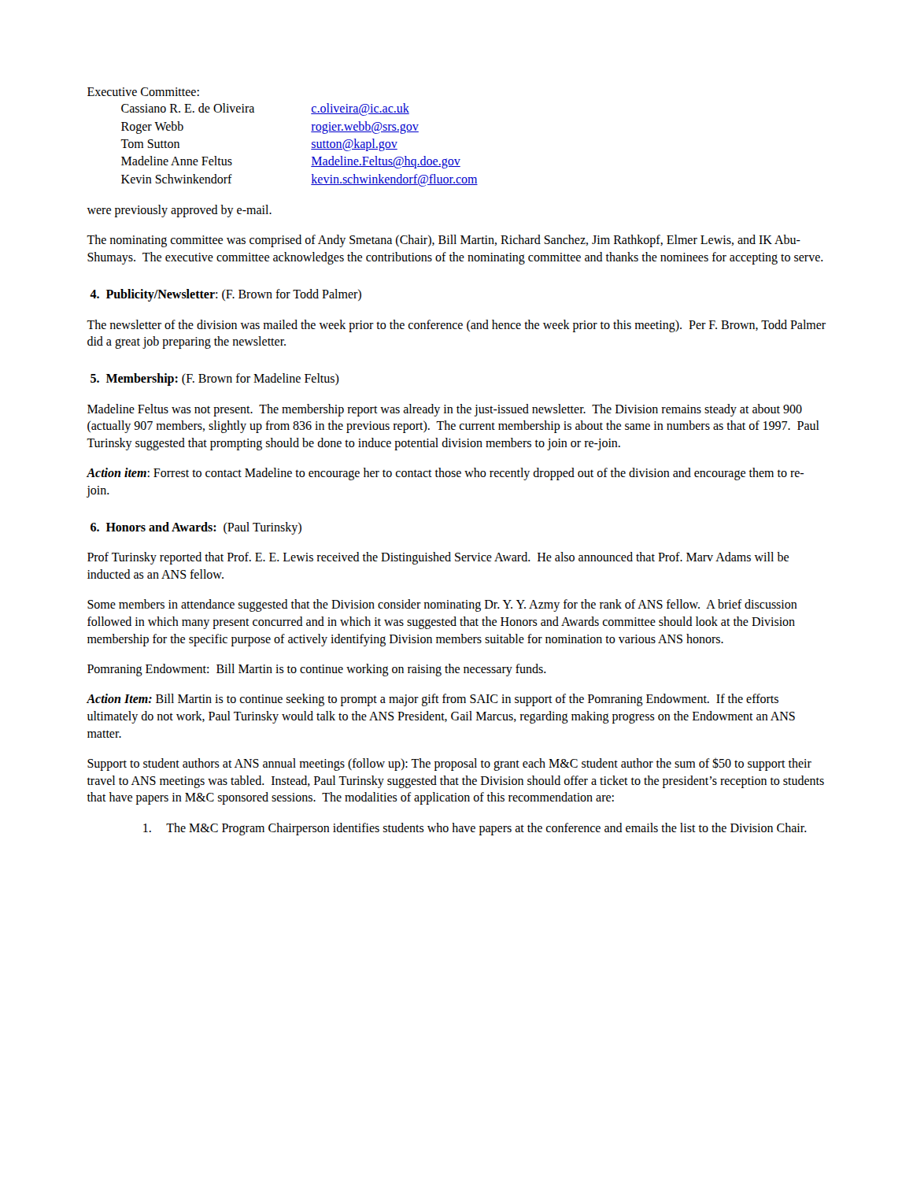Executive Committee:
| Cassiano R. E. de Oliveira | c.oliveira@ic.ac.uk |
| Roger Webb | rogier.webb@srs.gov |
| Tom Sutton | sutton@kapl.gov |
| Madeline Anne Feltus | Madeline.Feltus@hq.doe.gov |
| Kevin Schwinkendorf | kevin.schwinkendorf@fluor.com |
were previously approved by e-mail.
The nominating committee was comprised of Andy Smetana (Chair), Bill Martin, Richard Sanchez, Jim Rathkopf, Elmer Lewis, and IK Abu-Shumays. The executive committee acknowledges the contributions of the nominating committee and thanks the nominees for accepting to serve.
4. Publicity/Newsletter: (F. Brown for Todd Palmer)
The newsletter of the division was mailed the week prior to the conference (and hence the week prior to this meeting). Per F. Brown, Todd Palmer did a great job preparing the newsletter.
5. Membership: (F. Brown for Madeline Feltus)
Madeline Feltus was not present. The membership report was already in the just-issued newsletter. The Division remains steady at about 900 (actually 907 members, slightly up from 836 in the previous report). The current membership is about the same in numbers as that of 1997. Paul Turinsky suggested that prompting should be done to induce potential division members to join or re-join.
Action item: Forrest to contact Madeline to encourage her to contact those who recently dropped out of the division and encourage them to re-join.
6. Honors and Awards: (Paul Turinsky)
Prof Turinsky reported that Prof. E. E. Lewis received the Distinguished Service Award. He also announced that Prof. Marv Adams will be inducted as an ANS fellow.
Some members in attendance suggested that the Division consider nominating Dr. Y. Y. Azmy for the rank of ANS fellow. A brief discussion followed in which many present concurred and in which it was suggested that the Honors and Awards committee should look at the Division membership for the specific purpose of actively identifying Division members suitable for nomination to various ANS honors.
Pomraning Endowment: Bill Martin is to continue working on raising the necessary funds.
Action Item: Bill Martin is to continue seeking to prompt a major gift from SAIC in support of the Pomraning Endowment. If the efforts ultimately do not work, Paul Turinsky would talk to the ANS President, Gail Marcus, regarding making progress on the Endowment an ANS matter.
Support to student authors at ANS annual meetings (follow up): The proposal to grant each M&C student author the sum of $50 to support their travel to ANS meetings was tabled. Instead, Paul Turinsky suggested that the Division should offer a ticket to the president’s reception to students that have papers in M&C sponsored sessions. The modalities of application of this recommendation are:
The M&C Program Chairperson identifies students who have papers at the conference and emails the list to the Division Chair.